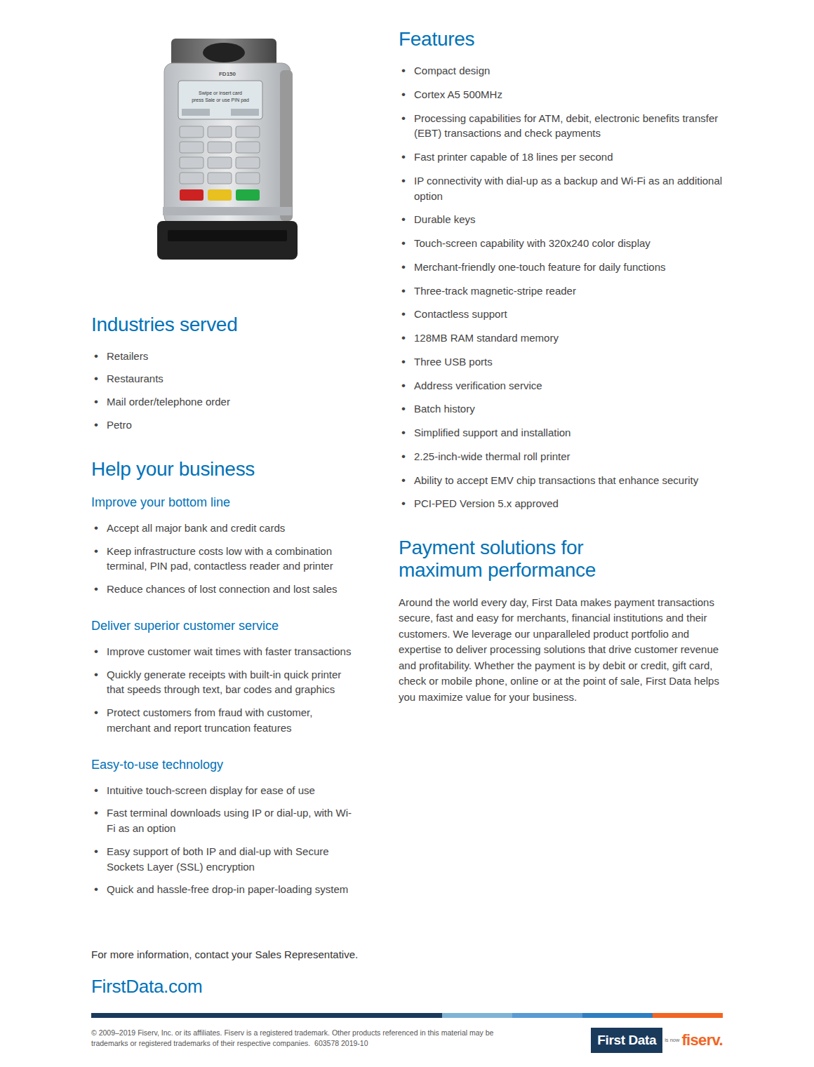Industries served
Retailers
Restaurants
Mail order/telephone order
Petro
Help your business
Improve your bottom line
Accept all major bank and credit cards
Keep infrastructure costs low with a combination terminal, PIN pad, contactless reader and printer
Reduce chances of lost connection and lost sales
Deliver superior customer service
Improve customer wait times with faster transactions
Quickly generate receipts with built-in quick printer that speeds through text, bar codes and graphics
Protect customers from fraud with customer, merchant and report truncation features
Easy-to-use technology
Intuitive touch-screen display for ease of use
Fast terminal downloads using IP or dial-up, with Wi-Fi as an option
Easy support of both IP and dial-up with Secure Sockets Layer (SSL) encryption
Quick and hassle-free drop-in paper-loading system
Features
Compact design
Cortex A5 500MHz
Processing capabilities for ATM, debit, electronic benefits transfer (EBT) transactions and check payments
Fast printer capable of 18 lines per second
IP connectivity with dial-up as a backup and Wi-Fi as an additional option
Durable keys
Touch-screen capability with 320x240 color display
Merchant-friendly one-touch feature for daily functions
Three-track magnetic-stripe reader
Contactless support
128MB RAM standard memory
Three USB ports
Address verification service
Batch history
Simplified support and installation
2.25-inch-wide thermal roll printer
Ability to accept EMV chip transactions that enhance security
PCI-PED Version 5.x approved
Payment solutions for
maximum performance
Around the world every day, First Data makes payment transactions secure, fast and easy for merchants, financial institutions and their customers. We leverage our unparalleled product portfolio and expertise to deliver processing solutions that drive customer revenue and profitability. Whether the payment is by debit or credit, gift card, check or mobile phone, online or at the point of sale, First Data helps you maximize value for your business.
For more information, contact your Sales Representative.
FirstData.com
© 2009–2019 Fiserv, Inc. or its affiliates. Fiserv is a registered trademark. Other products referenced in this material may be trademarks or registered trademarks of their respective companies. 603578 2019-10
First Data is now fiserv.